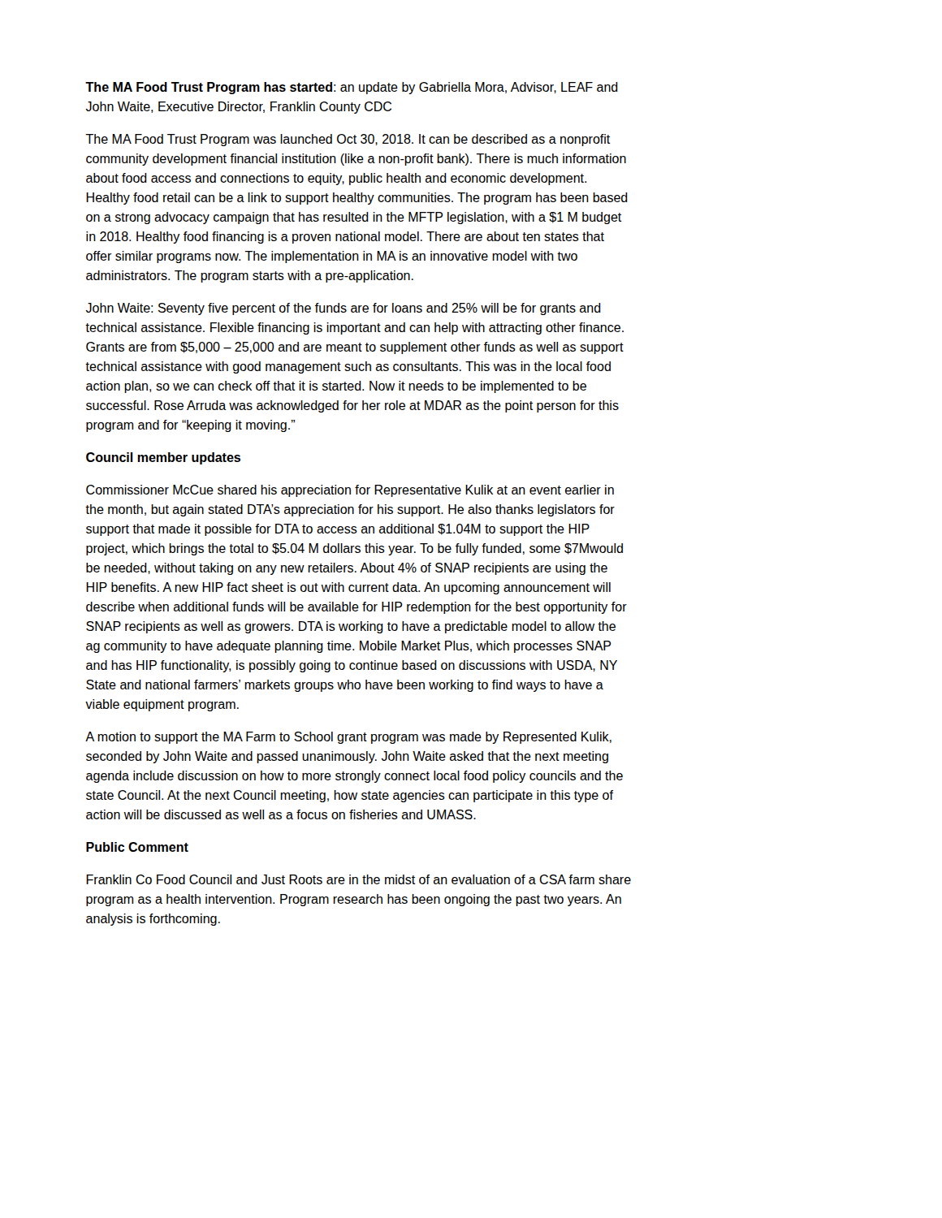The MA Food Trust Program has started: an update by Gabriella Mora, Advisor, LEAF and John Waite, Executive Director, Franklin County CDC
The MA Food Trust Program was launched Oct 30, 2018. It can be described as a nonprofit community development financial institution (like a non-profit bank). There is much information about food access and connections to equity, public health and economic development. Healthy food retail can be a link to support healthy communities. The program has been based on a strong advocacy campaign that has resulted in the MFTP legislation, with a $1 M budget in 2018. Healthy food financing is a proven national model. There are about ten states that offer similar programs now. The implementation in MA is an innovative model with two administrators. The program starts with a pre-application.
John Waite: Seventy five percent of the funds are for loans and 25% will be for grants and technical assistance. Flexible financing is important and can help with attracting other finance. Grants are from $5,000 – 25,000 and are meant to supplement other funds as well as support technical assistance with good management such as consultants. This was in the local food action plan, so we can check off that it is started. Now it needs to be implemented to be successful. Rose Arruda was acknowledged for her role at MDAR as the point person for this program and for “keeping it moving.”
Council member updates
Commissioner McCue shared his appreciation for Representative Kulik at an event earlier in the month, but again stated DTA’s appreciation for his support. He also thanks legislators for support that made it possible for DTA to access an additional $1.04M to support the HIP project, which brings the total to $5.04 M dollars this year. To be fully funded, some $7Mwould be needed, without taking on any new retailers. About 4% of SNAP recipients are using the HIP benefits. A new HIP fact sheet is out with current data. An upcoming announcement will describe when additional funds will be available for HIP redemption for the best opportunity for SNAP recipients as well as growers. DTA is working to have a predictable model to allow the ag community to have adequate planning time. Mobile Market Plus, which processes SNAP and has HIP functionality, is possibly going to continue based on discussions with USDA, NY State and national farmers’ markets groups who have been working to find ways to have a viable equipment program.
A motion to support the MA Farm to School grant program was made by Represented Kulik, seconded by John Waite and passed unanimously. John Waite asked that the next meeting agenda include discussion on how to more strongly connect local food policy councils and the state Council. At the next Council meeting, how state agencies can participate in this type of action will be discussed as well as a focus on fisheries and UMASS.
Public Comment
Franklin Co Food Council and Just Roots are in the midst of an evaluation of a CSA farm share program as a health intervention. Program research has been ongoing the past two years. An analysis is forthcoming.